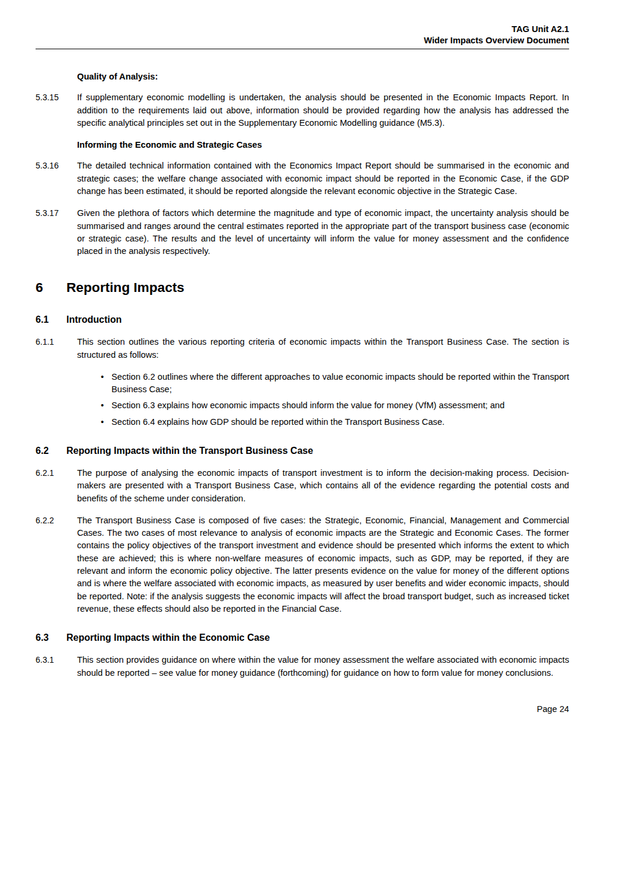TAG Unit A2.1
Wider Impacts Overview Document
Quality of Analysis:
5.3.15
If supplementary economic modelling is undertaken, the analysis should be presented in the Economic Impacts Report. In addition to the requirements laid out above, information should be provided regarding how the analysis has addressed the specific analytical principles set out in the Supplementary Economic Modelling guidance (M5.3).
Informing the Economic and Strategic Cases
5.3.16
The detailed technical information contained with the Economics Impact Report should be summarised in the economic and strategic cases; the welfare change associated with economic impact should be reported in the Economic Case, if the GDP change has been estimated, it should be reported alongside the relevant economic objective in the Strategic Case.
5.3.17
Given the plethora of factors which determine the magnitude and type of economic impact, the uncertainty analysis should be summarised and ranges around the central estimates reported in the appropriate part of the transport business case (economic or strategic case). The results and the level of uncertainty will inform the value for money assessment and the confidence placed in the analysis respectively.
6 Reporting Impacts
6.1 Introduction
6.1.1
This section outlines the various reporting criteria of economic impacts within the Transport Business Case. The section is structured as follows:
Section 6.2 outlines where the different approaches to value economic impacts should be reported within the Transport Business Case;
Section 6.3 explains how economic impacts should inform the value for money (VfM) assessment; and
Section 6.4 explains how GDP should be reported within the Transport Business Case.
6.2 Reporting Impacts within the Transport Business Case
6.2.1
The purpose of analysing the economic impacts of transport investment is to inform the decision-making process. Decision-makers are presented with a Transport Business Case, which contains all of the evidence regarding the potential costs and benefits of the scheme under consideration.
6.2.2
The Transport Business Case is composed of five cases: the Strategic, Economic, Financial, Management and Commercial Cases. The two cases of most relevance to analysis of economic impacts are the Strategic and Economic Cases. The former contains the policy objectives of the transport investment and evidence should be presented which informs the extent to which these are achieved; this is where non-welfare measures of economic impacts, such as GDP, may be reported, if they are relevant and inform the economic policy objective. The latter presents evidence on the value for money of the different options and is where the welfare associated with economic impacts, as measured by user benefits and wider economic impacts, should be reported. Note: if the analysis suggests the economic impacts will affect the broad transport budget, such as increased ticket revenue, these effects should also be reported in the Financial Case.
6.3 Reporting Impacts within the Economic Case
6.3.1
This section provides guidance on where within the value for money assessment the welfare associated with economic impacts should be reported – see value for money guidance (forthcoming) for guidance on how to form value for money conclusions.
Page 24